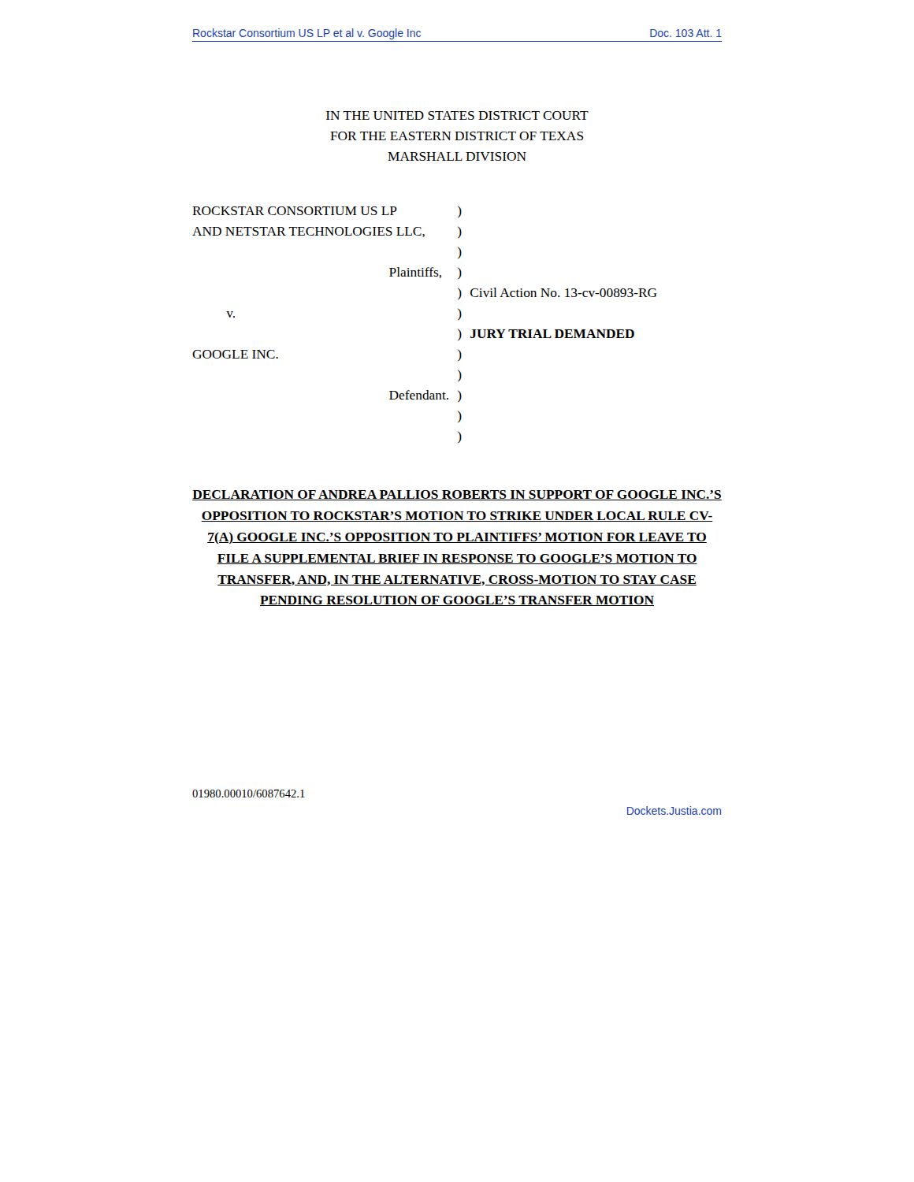Rockstar Consortium US LP et al v. Google Inc
Doc. 103 Att. 1
IN THE UNITED STATES DISTRICT COURT
FOR THE EASTERN DISTRICT OF TEXAS
MARSHALL DIVISION
| ROCKSTAR CONSORTIUM US LP | ) | |
| AND NETSTAR TECHNOLOGIES LLC, | ) | |
| | ) | |
| Plaintiffs, | ) | |
| | ) | Civil Action No. 13-cv-00893-RG |
| v. | ) | |
| | ) | JURY TRIAL DEMANDED |
| GOOGLE INC. | ) | |
| | ) | |
| Defendant. | ) | |
| | ) | |
| | ) | |
DECLARATION OF ANDREA PALLIOS ROBERTS IN SUPPORT OF GOOGLE INC.’S OPPOSITION TO ROCKSTAR’S MOTION TO STRIKE UNDER LOCAL RULE CV-7(A) GOOGLE INC.’S OPPOSITION TO PLAINTIFFS’ MOTION FOR LEAVE TO FILE A SUPPLEMENTAL BRIEF IN RESPONSE TO GOOGLE’S MOTION TO TRANSFER, AND, IN THE ALTERNATIVE, CROSS-MOTION TO STAY CASE PENDING RESOLUTION OF GOOGLE’S TRANSFER MOTION
01980.00010/6087642.1
Dockets.Justia.com